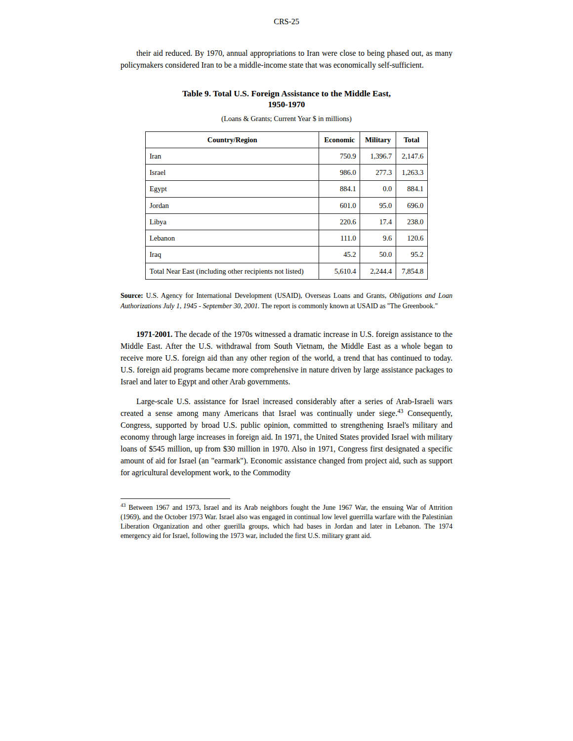CRS-25
their aid reduced. By 1970, annual appropriations to Iran were close to being phased out, as many policymakers considered Iran to be a middle-income state that was economically self-sufficient.
Table 9. Total U.S. Foreign Assistance to the Middle East,
1950-1970
(Loans & Grants; Current Year $ in millions)
| Country/Region | Economic | Military | Total |
| --- | --- | --- | --- |
| Iran | 750.9 | 1,396.7 | 2,147.6 |
| Israel | 986.0 | 277.3 | 1,263.3 |
| Egypt | 884.1 | 0.0 | 884.1 |
| Jordan | 601.0 | 95.0 | 696.0 |
| Libya | 220.6 | 17.4 | 238.0 |
| Lebanon | 111.0 | 9.6 | 120.6 |
| Iraq | 45.2 | 50.0 | 95.2 |
| Total Near East (including other recipients not listed) | 5,610.4 | 2,244.4 | 7,854.8 |
Source: U.S. Agency for International Development (USAID), Overseas Loans and Grants, Obligations and Loan Authorizations July 1, 1945 - September 30, 2001. The report is commonly known at USAID as "The Greenbook."
1971-2001. The decade of the 1970s witnessed a dramatic increase in U.S. foreign assistance to the Middle East. After the U.S. withdrawal from South Vietnam, the Middle East as a whole began to receive more U.S. foreign aid than any other region of the world, a trend that has continued to today. U.S. foreign aid programs became more comprehensive in nature driven by large assistance packages to Israel and later to Egypt and other Arab governments.
Large-scale U.S. assistance for Israel increased considerably after a series of Arab-Israeli wars created a sense among many Americans that Israel was continually under siege.43 Consequently, Congress, supported by broad U.S. public opinion, committed to strengthening Israel's military and economy through large increases in foreign aid. In 1971, the United States provided Israel with military loans of $545 million, up from $30 million in 1970. Also in 1971, Congress first designated a specific amount of aid for Israel (an "earmark"). Economic assistance changed from project aid, such as support for agricultural development work, to the Commodity
43 Between 1967 and 1973, Israel and its Arab neighbors fought the June 1967 War, the ensuing War of Attrition (1969), and the October 1973 War. Israel also was engaged in continual low level guerrilla warfare with the Palestinian Liberation Organization and other guerilla groups, which had bases in Jordan and later in Lebanon. The 1974 emergency aid for Israel, following the 1973 war, included the first U.S. military grant aid.